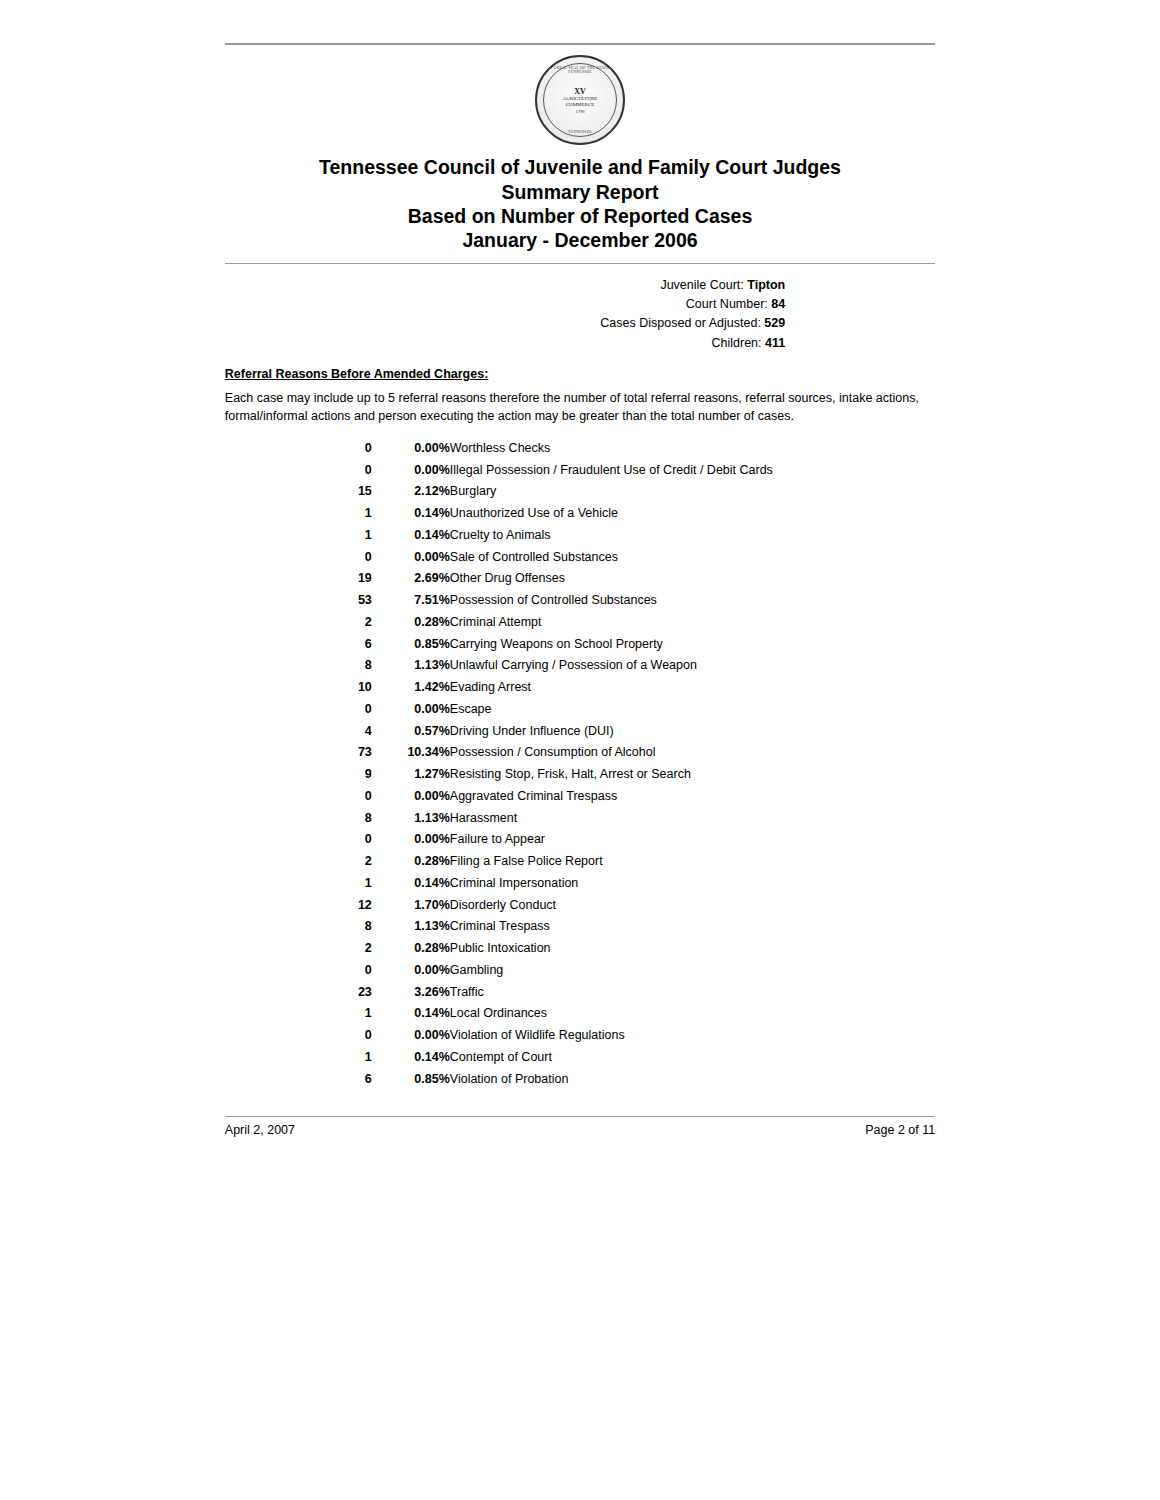THE GREAT SEAL OF THE STATE OF TENNESSEE
XV AGRICULTURE
COMMERCE 1796
TENNESSEE
Tennessee Council of Juvenile and Family Court Judges Summary Report Based on Number of Reported Cases January - December 2006
Juvenile Court: Tipton
Court Number: 84
Cases Disposed or Adjusted: 529
Children: 411
Referral Reasons Before Amended Charges:
Each case may include up to 5 referral reasons therefore the number of total referral reasons, referral sources, intake actions, formal/informal actions and person executing the action may be greater than the total number of cases.
| 0 | 0.00% | Worthless Checks |
| 0 | 0.00% | Illegal Possession / Fraudulent Use of Credit / Debit Cards |
| 15 | 2.12% | Burglary |
| 1 | 0.14% | Unauthorized Use of a Vehicle |
| 1 | 0.14% | Cruelty to Animals |
| 0 | 0.00% | Sale of Controlled Substances |
| 19 | 2.69% | Other Drug Offenses |
| 53 | 7.51% | Possession of Controlled Substances |
| 2 | 0.28% | Criminal Attempt |
| 6 | 0.85% | Carrying Weapons on School Property |
| 8 | 1.13% | Unlawful Carrying / Possession of a Weapon |
| 10 | 1.42% | Evading Arrest |
| 0 | 0.00% | Escape |
| 4 | 0.57% | Driving Under Influence (DUI) |
| 73 | 10.34% | Possession / Consumption of Alcohol |
| 9 | 1.27% | Resisting Stop, Frisk, Halt, Arrest or Search |
| 0 | 0.00% | Aggravated Criminal Trespass |
| 8 | 1.13% | Harassment |
| 0 | 0.00% | Failure to Appear |
| 2 | 0.28% | Filing a False Police Report |
| 1 | 0.14% | Criminal Impersonation |
| 12 | 1.70% | Disorderly Conduct |
| 8 | 1.13% | Criminal Trespass |
| 2 | 0.28% | Public Intoxication |
| 0 | 0.00% | Gambling |
| 23 | 3.26% | Traffic |
| 1 | 0.14% | Local Ordinances |
| 0 | 0.00% | Violation of Wildlife Regulations |
| 1 | 0.14% | Contempt of Court |
| 6 | 0.85% | Violation of Probation |
April 2, 2007
Page 2 of 11